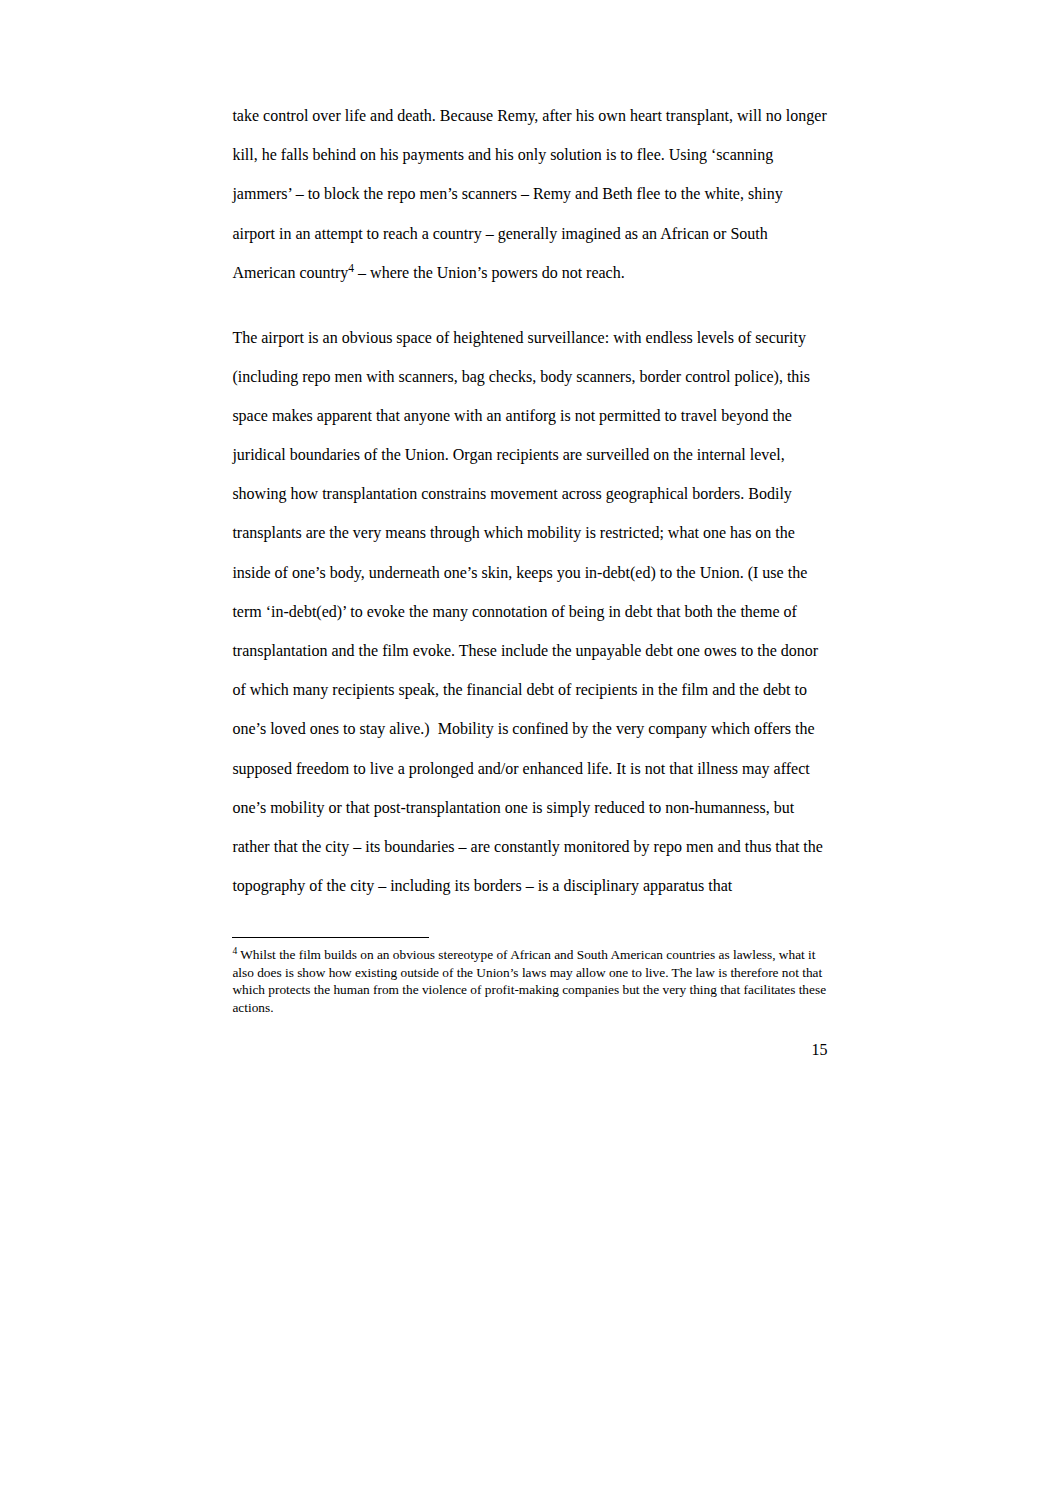take control over life and death. Because Remy, after his own heart transplant, will no longer kill, he falls behind on his payments and his only solution is to flee. Using ‘scanning jammers’ – to block the repo men’s scanners – Remy and Beth flee to the white, shiny airport in an attempt to reach a country – generally imagined as an African or South American country4 – where the Union’s powers do not reach.
The airport is an obvious space of heightened surveillance: with endless levels of security (including repo men with scanners, bag checks, body scanners, border control police), this space makes apparent that anyone with an antiforg is not permitted to travel beyond the juridical boundaries of the Union. Organ recipients are surveilled on the internal level, showing how transplantation constrains movement across geographical borders. Bodily transplants are the very means through which mobility is restricted; what one has on the inside of one’s body, underneath one’s skin, keeps you in-debt(ed) to the Union. (I use the term ‘in-debt(ed)’ to evoke the many connotation of being in debt that both the theme of transplantation and the film evoke. These include the unpayable debt one owes to the donor of which many recipients speak, the financial debt of recipients in the film and the debt to one’s loved ones to stay alive.) Mobility is confined by the very company which offers the supposed freedom to live a prolonged and/or enhanced life. It is not that illness may affect one’s mobility or that post-transplantation one is simply reduced to non-humanness, but rather that the city – its boundaries – are constantly monitored by repo men and thus that the topography of the city – including its borders – is a disciplinary apparatus that
4 Whilst the film builds on an obvious stereotype of African and South American countries as lawless, what it also does is show how existing outside of the Union’s laws may allow one to live. The law is therefore not that which protects the human from the violence of profit-making companies but the very thing that facilitates these actions.
15